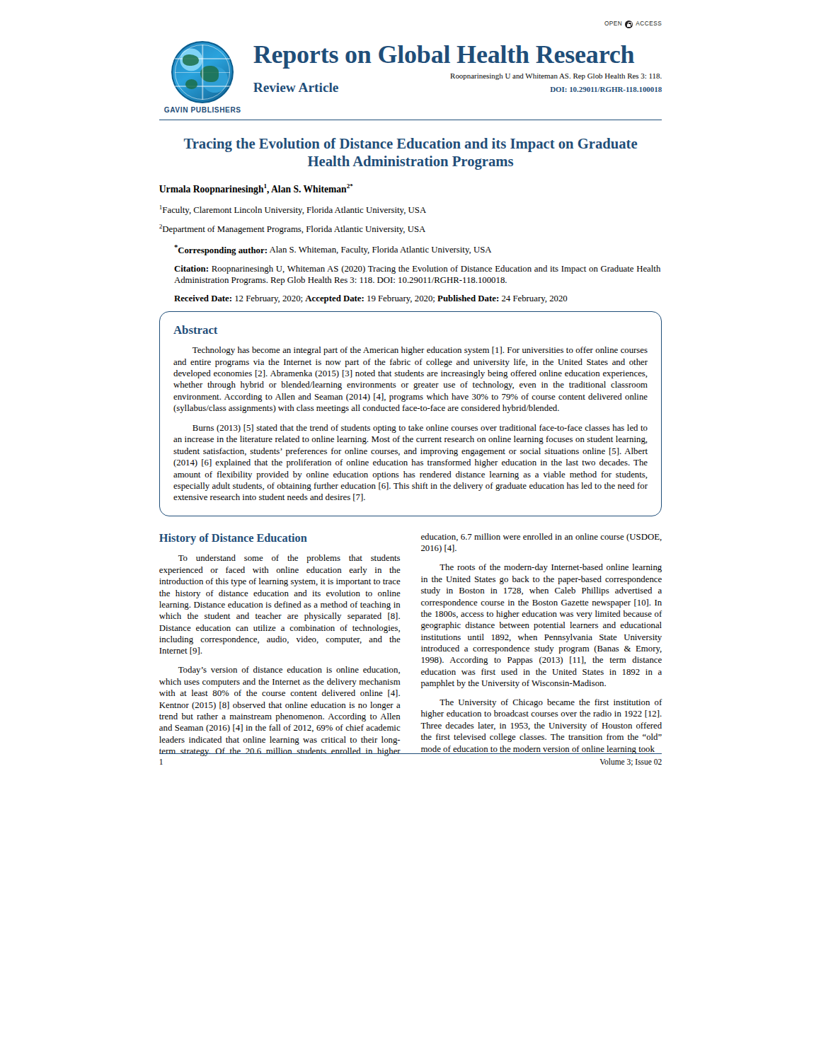OPEN ACCESS
GAVIN PUBLISHERS
Reports on Global Health Research
Roopnarinesingh U and Whiteman AS. Rep Glob Health Res 3: 118.
Review Article
DOI: 10.29011/RGHR-118.100018
Tracing the Evolution of Distance Education and its Impact on Graduate Health Administration Programs
Urmala Roopnarinesingh1, Alan S. Whiteman2*
1Faculty, Claremont Lincoln University, Florida Atlantic University, USA
2Department of Management Programs, Florida Atlantic University, USA
*Corresponding author: Alan S. Whiteman, Faculty, Florida Atlantic University, USA
Citation: Roopnarinesingh U, Whiteman AS (2020) Tracing the Evolution of Distance Education and its Impact on Graduate Health Administration Programs. Rep Glob Health Res 3: 118. DOI: 10.29011/RGHR-118.100018.
Received Date: 12 February, 2020; Accepted Date: 19 February, 2020; Published Date: 24 February, 2020
Abstract
Technology has become an integral part of the American higher education system [1]. For universities to offer online courses and entire programs via the Internet is now part of the fabric of college and university life, in the United States and other developed economies [2]. Abramenka (2015) [3] noted that students are increasingly being offered online education experiences, whether through hybrid or blended/learning environments or greater use of technology, even in the traditional classroom environment. According to Allen and Seaman (2014) [4], programs which have 30% to 79% of course content delivered online (syllabus/class assignments) with class meetings all conducted face-to-face are considered hybrid/blended.
Burns (2013) [5] stated that the trend of students opting to take online courses over traditional face-to-face classes has led to an increase in the literature related to online learning. Most of the current research on online learning focuses on student learning, student satisfaction, students’ preferences for online courses, and improving engagement or social situations online [5]. Albert (2014) [6] explained that the proliferation of online education has transformed higher education in the last two decades. The amount of flexibility provided by online education options has rendered distance learning as a viable method for students, especially adult students, of obtaining further education [6]. This shift in the delivery of graduate education has led to the need for extensive research into student needs and desires [7].
History of Distance Education
To understand some of the problems that students experienced or faced with online education early in the introduction of this type of learning system, it is important to trace the history of distance education and its evolution to online learning. Distance education is defined as a method of teaching in which the student and teacher are physically separated [8]. Distance education can utilize a combination of technologies, including correspondence, audio, video, computer, and the Internet [9].
Today’s version of distance education is online education, which uses computers and the Internet as the delivery mechanism with at least 80% of the course content delivered online [4]. Kentnor (2015) [8] observed that online education is no longer a trend but rather a mainstream phenomenon. According to Allen and Seaman (2016) [4] in the fall of 2012, 69% of chief academic leaders indicated that online learning was critical to their long-term strategy. Of the 20.6 million students enrolled in higher education, 6.7 million were enrolled in an online course (USDOE, 2016) [4].
The roots of the modern-day Internet-based online learning in the United States go back to the paper-based correspondence study in Boston in 1728, when Caleb Phillips advertised a correspondence course in the Boston Gazette newspaper [10]. In the 1800s, access to higher education was very limited because of geographic distance between potential learners and educational institutions until 1892, when Pennsylvania State University introduced a correspondence study program (Banas & Emory, 1998). According to Pappas (2013) [11], the term distance education was first used in the United States in 1892 in a pamphlet by the University of Wisconsin-Madison.
The University of Chicago became the first institution of higher education to broadcast courses over the radio in 1922 [12]. Three decades later, in 1953, the University of Houston offered the first televised college classes. The transition from the “old” mode of education to the modern version of online learning took
1
Volume 3; Issue 02